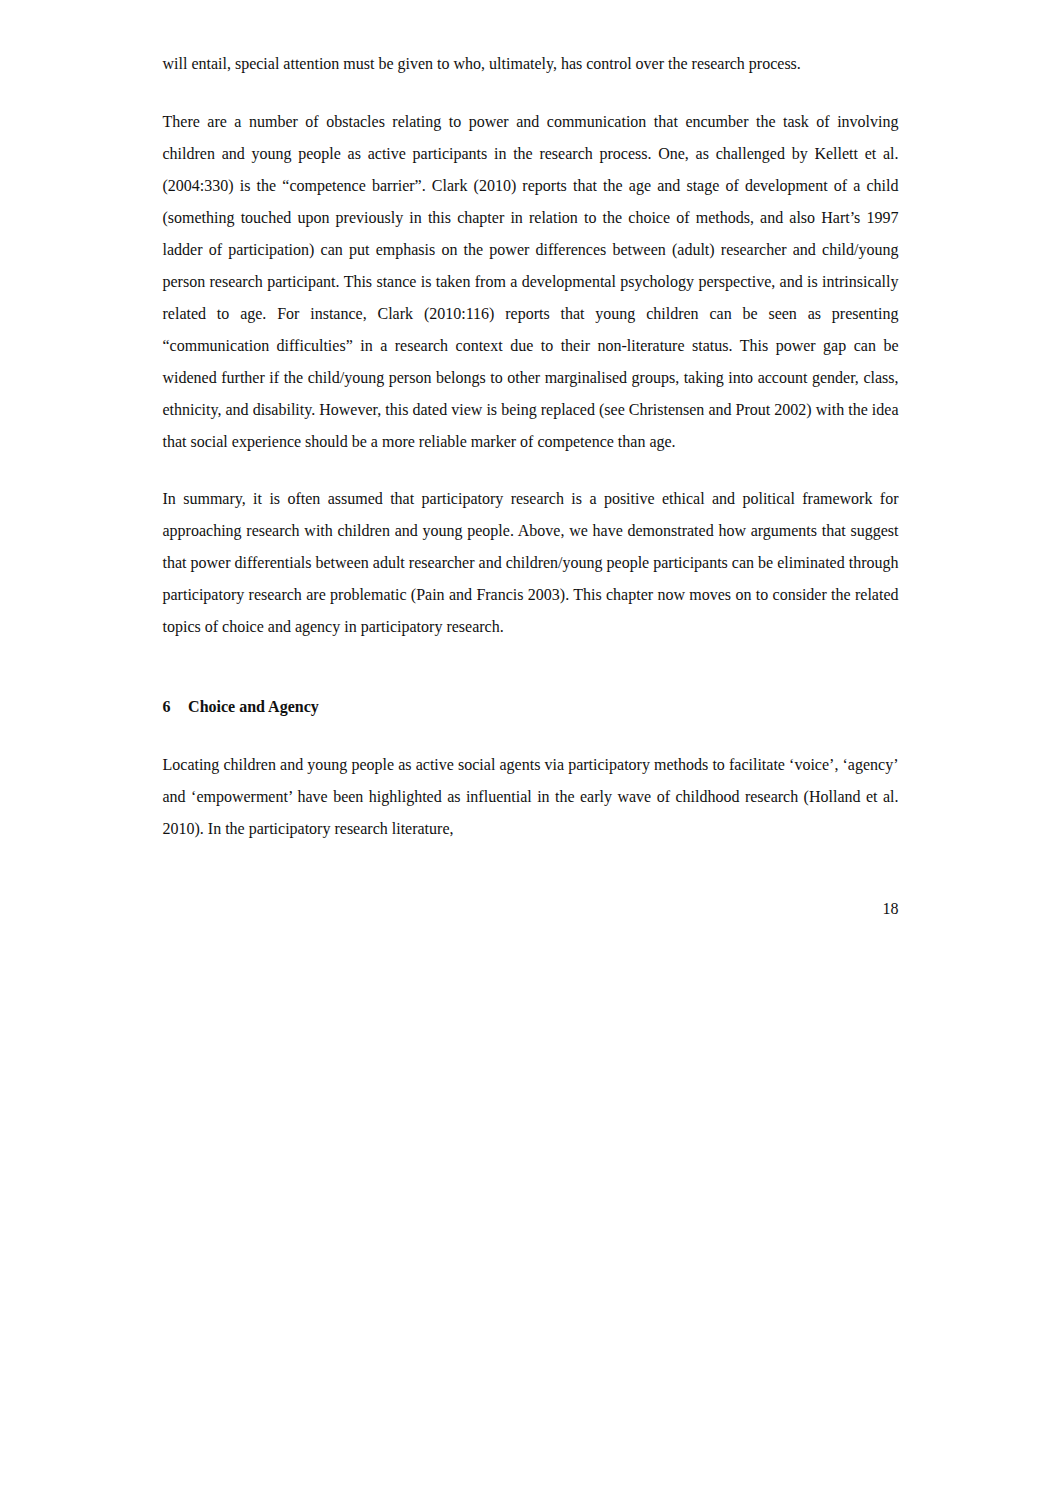will entail, special attention must be given to who, ultimately, has control over the research process.
There are a number of obstacles relating to power and communication that encumber the task of involving children and young people as active participants in the research process. One, as challenged by Kellett et al. (2004:330) is the “competence barrier”. Clark (2010) reports that the age and stage of development of a child (something touched upon previously in this chapter in relation to the choice of methods, and also Hart’s 1997 ladder of participation) can put emphasis on the power differences between (adult) researcher and child/young person research participant. This stance is taken from a developmental psychology perspective, and is intrinsically related to age. For instance, Clark (2010:116) reports that young children can be seen as presenting “communication difficulties” in a research context due to their non-literature status. This power gap can be widened further if the child/young person belongs to other marginalised groups, taking into account gender, class, ethnicity, and disability. However, this dated view is being replaced (see Christensen and Prout 2002) with the idea that social experience should be a more reliable marker of competence than age.
In summary, it is often assumed that participatory research is a positive ethical and political framework for approaching research with children and young people. Above, we have demonstrated how arguments that suggest that power differentials between adult researcher and children/young people participants can be eliminated through participatory research are problematic (Pain and Francis 2003). This chapter now moves on to consider the related topics of choice and agency in participatory research.
6 Choice and Agency
Locating children and young people as active social agents via participatory methods to facilitate ‘voice’, ‘agency’ and ‘empowerment’ have been highlighted as influential in the early wave of childhood research (Holland et al. 2010). In the participatory research literature,
18